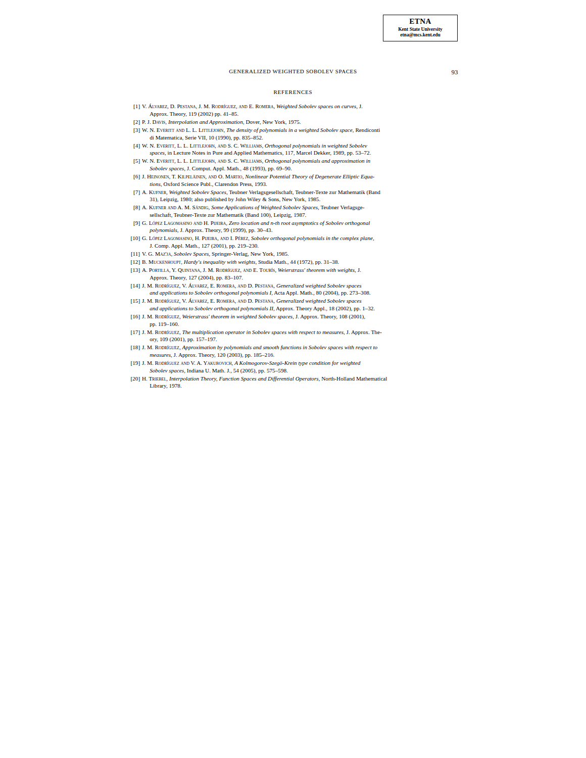ETNA
Kent State University
etna@mcs.kent.edu
GENERALIZED WEIGHTED SOBOLEV SPACES 93
REFERENCES
[1] V. Álvarez, D. Pestana, J. M. Rodríguez, and E. Romera, Weighted Sobolev spaces on curves, J. Approx. Theory, 119 (2002) pp. 41–85.
[2] P. J. Davis, Interpolation and Approximation, Dover, New York, 1975.
[3] W. N. Everitt and L. L. Littlejohn, The density of polynomials in a weighted Sobolev space, Rendiconti di Matematica, Serie VII, 10 (1990), pp. 835–852.
[4] W. N. Everitt, L. L. Littlejohn, and S. C. Williams, Orthogonal polynomials in weighted Sobolev spaces, in Lecture Notes in Pure and Applied Mathematics, 117, Marcel Dekker, 1989, pp. 53–72.
[5] W. N. Everitt, L. L. Littlejohn, and S. C. Williams, Orthogonal polynomials and approximation in Sobolev spaces, J. Comput. Appl. Math., 48 (1993), pp. 69–90.
[6] J. Heinonen, T. Kilpeläinen, and O. Martio, Nonlinear Potential Theory of Degenerate Elliptic Equa- tions, Oxford Science Publ., Clarendon Press, 1993.
[7] A. Kufner, Weighted Sobolev Spaces, Teubner Verlagsgesellschaft, Teubner-Texte zur Mathematik (Band 31), Leipzig, 1980; also published by John Wiley & Sons, New York, 1985.
[8] A. Kufner and A. M. Sändig, Some Applications of Weighted Sobolev Spaces, Teubner Verlagsge- sellschaft, Teubner-Texte zur Mathematik (Band 100), Leipzig, 1987.
[9] G. López Lagomasino and H. Pijeira, Zero location and n-th root asymptotics of Sobolev orthogonal polynomials, J. Approx. Theory, 99 (1999), pp. 30–43.
[10] G. López Lagomasino, H. Pijeira, and I. Pérez, Sobolev orthogonal polynomials in the complex plane, J. Comp. Appl. Math., 127 (2001), pp. 219–230.
[11] V. G. Maz'ja, Sobolev Spaces, Springer-Verlag, New York, 1985.
[12] B. Muckenhoupt, Hardy's inequality with weights, Studia Math., 44 (1972), pp. 31–38.
[13] A. Portilla, Y. Quintana, J. M. Rodríguez, and E. Tourís, Weierstrass' theorem with weights, J. Approx. Theory, 127 (2004), pp. 83–107.
[14] J. M. Rodríguez, V. Álvarez, E. Romera, and D. Pestana, Generalized weighted Sobolev spaces and applications to Sobolev orthogonal polynomials I, Acta Appl. Math., 80 (2004), pp. 273–308.
[15] J. M. Rodríguez, V. Álvarez, E. Romera, and D. Pestana, Generalized weighted Sobolev spaces and applications to Sobolev orthogonal polynomials II, Approx. Theory Appl., 18 (2002), pp. 1–32.
[16] J. M. Rodríguez, Weierstrass' theorem in weighted Sobolev spaces, J. Approx. Theory, 108 (2001), pp. 119–160.
[17] J. M. Rodríguez, The multiplication operator in Sobolev spaces with respect to measures, J. Approx. The- ory, 109 (2001), pp. 157–197.
[18] J. M. Rodríguez, Approximation by polynomials and smooth functions in Sobolev spaces with respect to measures, J. Approx. Theory, 120 (2003), pp. 185–216.
[19] J. M. Rodríguez and V. A. Yakubovich, A Kolmogorov-Szegö-Krein type condition for weighted Sobolev spaces, Indiana U. Math. J., 54 (2005), pp. 575–598.
[20] H. Triebel, Interpolation Theory, Function Spaces and Differential Operators, North-Holland Mathematical Library, 1978.